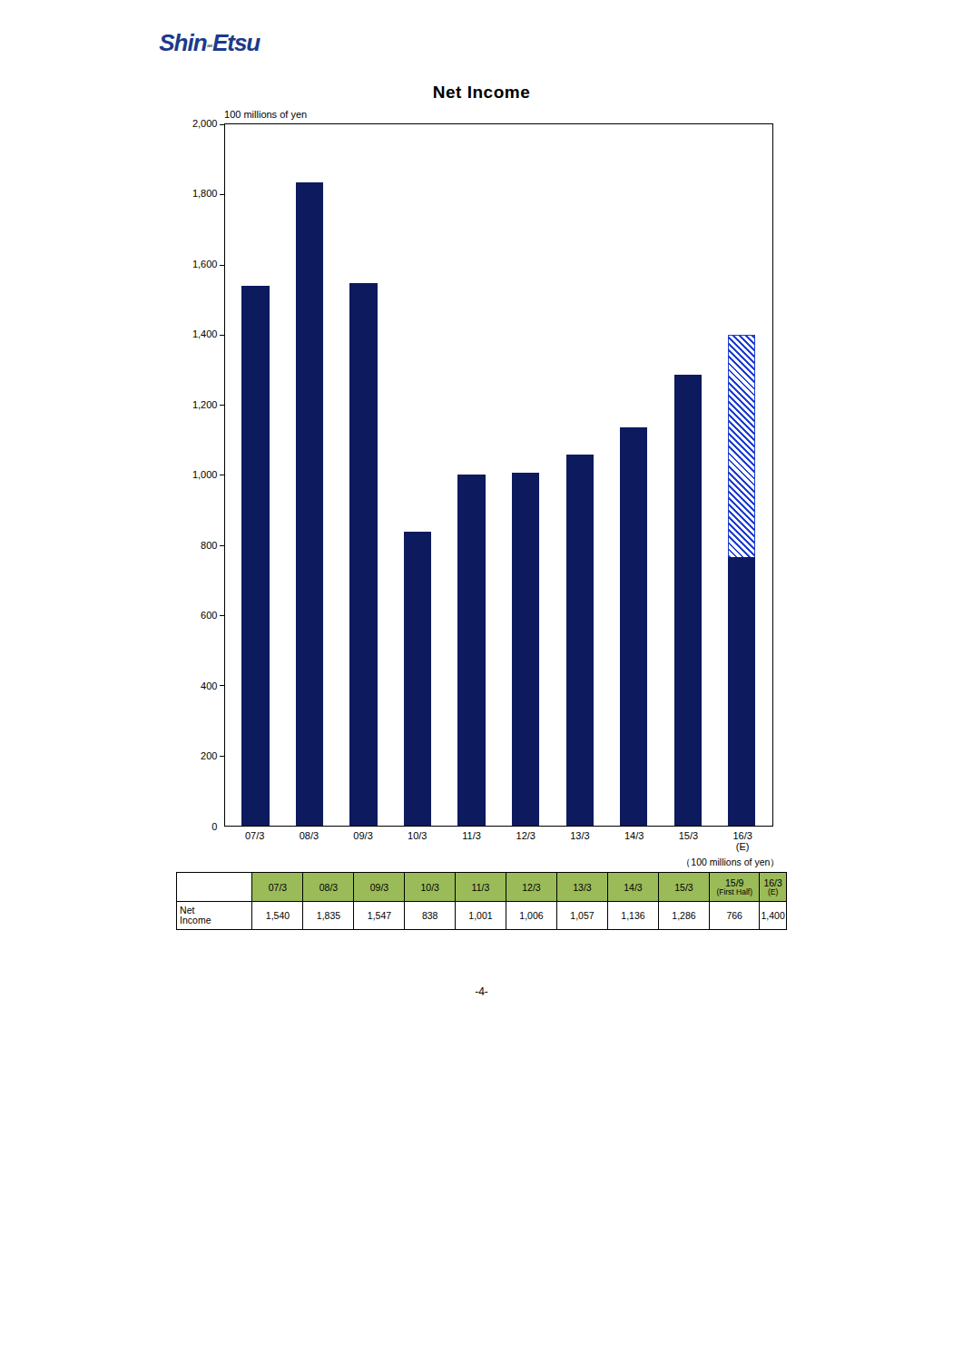Shin-Etsu
Net Income
100 millions of yen
2,000 1,800 1,600 1,400 1,200 1,000 800 600 400 200 0
07/3
08/3
09/3
10/3
11/3
12/3
13/3
14/3
15/3
16/3
(E)
（100 millions of yen）
| | 07/3 | 08/3 | 09/3 | 10/3 | 11/3 | 12/3 | 13/3 | 14/3 | 15/3 | 15/9 (First Half) | 16/3 (E) |
| --- | --- | --- | --- | --- | --- | --- | --- | --- | --- | --- | --- |
| Net Income | 1,540 | 1,835 | 1,547 | 838 | 1,001 | 1,006 | 1,057 | 1,136 | 1,286 | 766 | 1,400 |
-4-